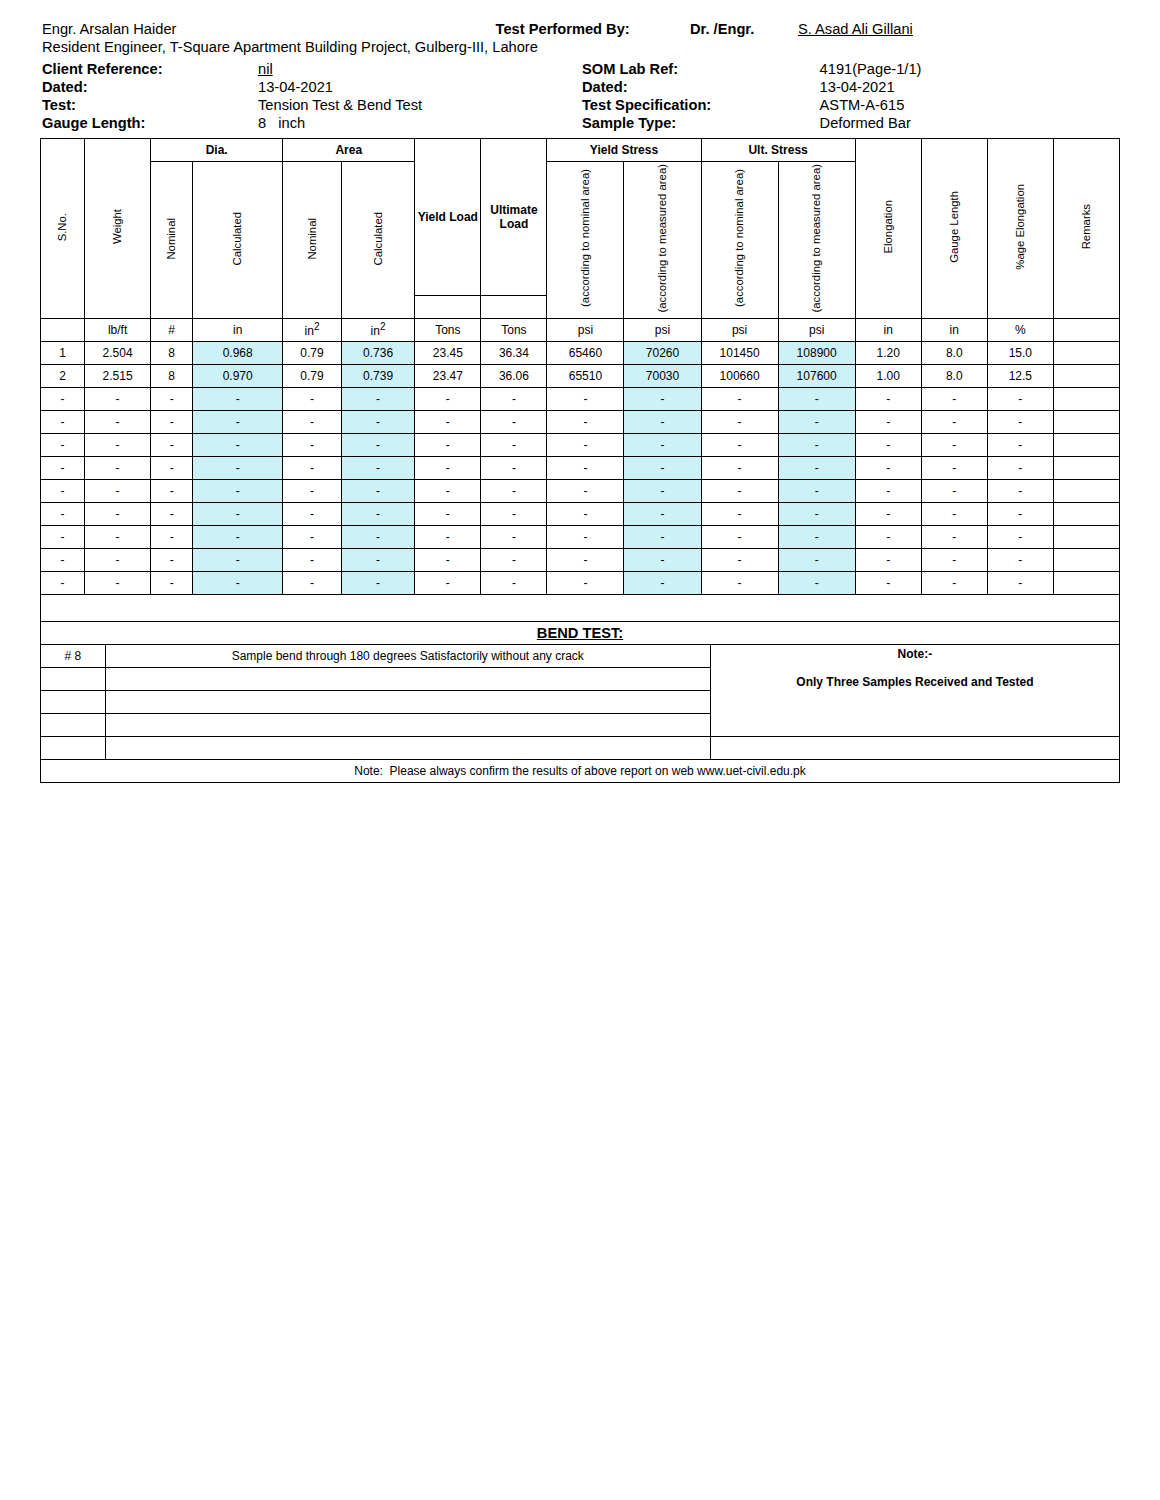| Engr. Arsalan Haider | Test Performed By: | Dr. /Engr. | S. Asad Ali Gillani |
| Resident Engineer, T-Square Apartment Building Project, Gulberg-III, Lahore |
| Client Reference: | nil | SOM Lab Ref: | 4191(Page-1/1) |
| Dated: | 13-04-2021 | Dated: | 13-04-2021 |
| Test: | Tension Test & Bend Test | Test Specification: | ASTM-A-615 |
| Gauge Length: | 8 inch | Sample Type: | Deformed Bar |
| S.No. | Weight | Dia. | Area | Yield Load | Ultimate Load | Yield Stress | Ult. Stress | Elongation | Gauge Length | %age Elongation | Remarks |
| --- | --- | --- | --- | --- | --- | --- | --- | --- | --- | --- | --- |
| Nominal | Calculated | Nominal | Calculated | (according to nominal area) | (according to measured area) | (according to nominal area) | (according to measured area) |
| | lb/ft | # | in | in 2 | in 2 | Tons | Tons | psi | psi | psi | psi | in | in | % | |
| 1 | 2.504 | 8 | 0.968 | 0.79 | 0.736 | 23.45 | 36.34 | 65460 | 70260 | 101450 | 108900 | 1.20 | 8.0 | 15.0 | |
| 2 | 2.515 | 8 | 0.970 | 0.79 | 0.739 | 23.47 | 36.06 | 65510 | 70030 | 100660 | 107600 | 1.00 | 8.0 | 12.5 | |
| - | - | - | - | - | - | - | - | - | - | - | - | - | - | - | |
| - | - | - | - | - | - | - | - | - | - | - | - | - | - | - | |
| - | - | - | - | - | - | - | - | - | - | - | - | - | - | - | |
| - | - | - | - | - | - | - | - | - | - | - | - | - | - | - | |
| - | - | - | - | - | - | - | - | - | - | - | - | - | - | - | |
| - | - | - | - | - | - | - | - | - | - | - | - | - | - | - | |
| - | - | - | - | - | - | - | - | - | - | - | - | - | - | - | |
| - | - | - | - | - | - | - | - | - | - | - | - | - | - | - | |
| - | - | - | - | - | - | - | - | - | - | - | - | - | - | - | |
| BEND TEST: |
| # 8 | Sample bend through 180 degrees Satisfactorily without any crack | Note:- Only Three Samples Received and Tested |
| Note: Please always confirm the results of above report on web www.uet-civil.edu.pk |